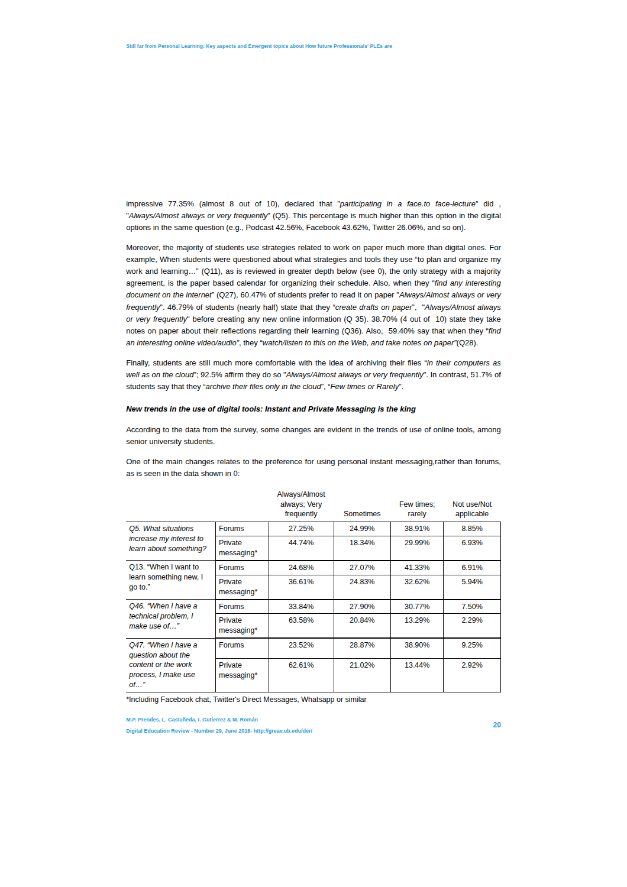Still far from Personal Learning: Key aspects and Emergent topics about How future Professionals' PLEs are
impressive 77.35% (almost 8 out of 10), declared that "participating in a face.to face-lecture" did , "Always/Almost always or very frequently" (Q5). This percentage is much higher than this option in the digital options in the same question (e.g., Podcast 42.56%, Facebook 43.62%, Twitter 26.06%, and so on).
Moreover, the majority of students use strategies related to work on paper much more than digital ones. For example, When students were questioned about what strategies and tools they use “to plan and organize my work and learning…” (Q11), as is reviewed in greater depth below (see 0), the only strategy with a majority agreement, is the paper based calendar for organizing their schedule. Also, when they “find any interesting document on the internet” (Q27), 60.47% of students prefer to read it on paper "Always/Almost always or very frequently". 46.79% of students (nearly half) state that they “create drafts on paper”, "Always/Almost always or very frequently" before creating any new online information (Q 35). 38.70% (4 out of 10) state they take notes on paper about their reflections regarding their learning (Q36). Also, 59.40% say that when they “find an interesting online video/audio”, they “watch/listen to this on the Web, and take notes on paper”(Q28).
Finally, students are still much more comfortable with the idea of archiving their files “in their computers as well as on the cloud”; 92.5% affirm they do so "Always/Almost always or very frequently". In contrast, 51.7% of students say that they “archive their files only in the cloud”, “Few times or Rarely”.
New trends in the use of digital tools: Instant and Private Messaging is the king
According to the data from the survey, some changes are evident in the trends of use of online tools, among senior university students.
One of the main changes relates to the preference for using personal instant messaging,rather than forums, as is seen in the data shown in 0:
| | | Always/Almost always; Very frequently | Sometimes | Few times; rarely | Not use/Not applicable |
| Q5. What situations increase my interest to learn about something ? | Forums | 27.25% | 24.99% | 38.91% | 8.85% |
| Private messaging* | 44.74% | 18.34% | 29.99% | 6.93% |
| Q13. “When I want to learn something new, I go to.” | Forums | 24.68% | 27.07% | 41.33% | 6.91% |
| Private messaging* | 36.61% | 24.83% | 32.62% | 5.94% |
| Q46. “When I have a technical problem, I make use of…” | Forums | 33.84% | 27.90% | 30.77% | 7.50% |
| Private messaging* | 63.58% | 20.84% | 13.29% | 2.29% |
| Q47. “When I have a question about the content or the work process, I make use of…” | Forums | 23.52% | 28.87% | 38.90% | 9.25% |
| Private messaging* | 62.61% | 21.02% | 13.44% | 2.92% |
*Including Facebook chat, Twitter's Direct Messages, Whatsapp or similar
M.P. Prendes, L. Castañeda, I. Gutierrez & M. Román
Digital Education Review - Number 29, June 2016- http://greav.ub.edu/der/ 20